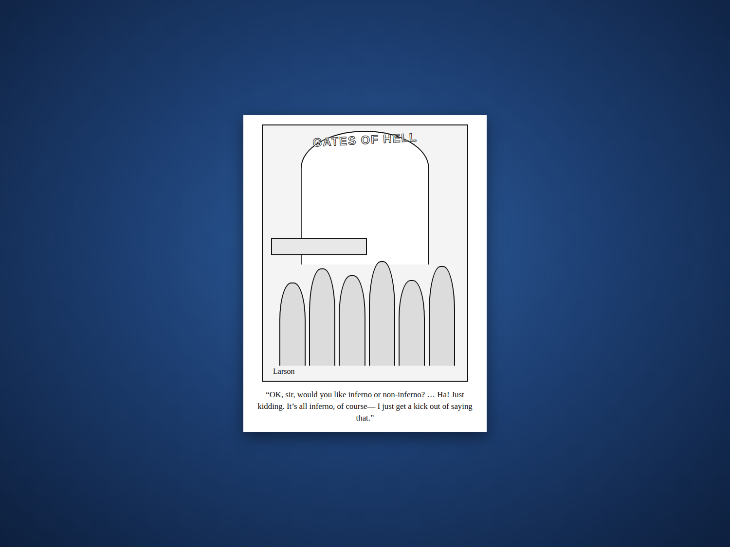Gates of Hell
Larson
“OK, sir, would you like inferno or non-inferno? … Ha! Just kidding. It’s all inferno, of course— I just get a kick out of saying that.”